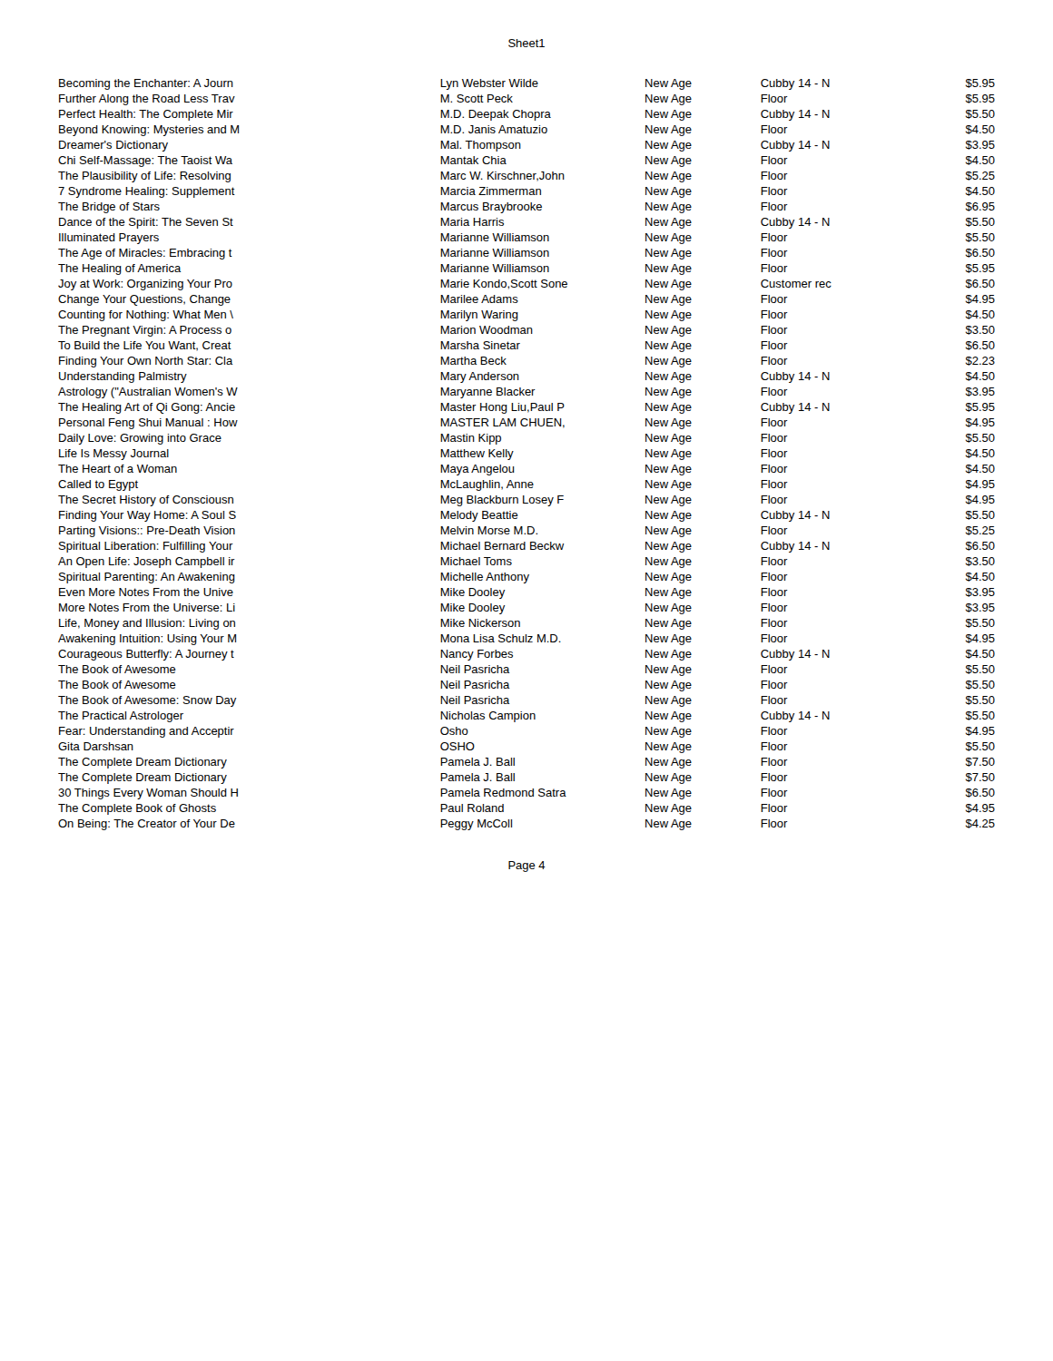Sheet1
| Becoming the Enchanter: A Journ | Lyn Webster Wilde | New Age | Cubby 14 - N | $5.95 |
| Further Along the Road Less Trav | M. Scott Peck | New Age | Floor | $5.95 |
| Perfect Health: The Complete Mir | M.D. Deepak Chopra | New Age | Cubby 14 - N | $5.50 |
| Beyond Knowing: Mysteries and M | M.D. Janis Amatuzio | New Age | Floor | $4.50 |
| Dreamer's Dictionary | Mal. Thompson | New Age | Cubby 14 - N | $3.95 |
| Chi Self-Massage: The Taoist Wa | Mantak Chia | New Age | Floor | $4.50 |
| The Plausibility of Life: Resolving | Marc W. Kirschner,John | New Age | Floor | $5.25 |
| 7 Syndrome Healing: Supplement | Marcia Zimmerman | New Age | Floor | $4.50 |
| The Bridge of Stars | Marcus Braybrooke | New Age | Floor | $6.95 |
| Dance of the Spirit: The Seven St | Maria Harris | New Age | Cubby 14 - N | $5.50 |
| Illuminated Prayers | Marianne Williamson | New Age | Floor | $5.50 |
| The Age of Miracles: Embracing t | Marianne Williamson | New Age | Floor | $6.50 |
| The Healing of America | Marianne Williamson | New Age | Floor | $5.95 |
| Joy at Work: Organizing Your Pro | Marie Kondo,Scott Sone | New Age | Customer rec | $6.50 |
| Change Your Questions, Change | Marilee Adams | New Age | Floor | $4.95 |
| Counting for Nothing: What Men \ | Marilyn Waring | New Age | Floor | $4.50 |
| The Pregnant Virgin: A Process o | Marion Woodman | New Age | Floor | $3.50 |
| To Build the Life You Want, Creat | Marsha Sinetar | New Age | Floor | $6.50 |
| Finding Your Own North Star: Cla | Martha Beck | New Age | Floor | $2.23 |
| Understanding Palmistry | Mary Anderson | New Age | Cubby 14 - N | $4.50 |
| Astrology ("Australian Women's W | Maryanne Blacker | New Age | Floor | $3.95 |
| The Healing Art of Qi Gong: Ancie | Master Hong Liu,Paul P | New Age | Cubby 14 - N | $5.95 |
| Personal Feng Shui Manual : How | MASTER LAM CHUEN, | New Age | Floor | $4.95 |
| Daily Love: Growing into Grace | Mastin Kipp | New Age | Floor | $5.50 |
| Life Is Messy Journal | Matthew Kelly | New Age | Floor | $4.50 |
| The Heart of a Woman | Maya Angelou | New Age | Floor | $4.50 |
| Called to Egypt | McLaughlin, Anne | New Age | Floor | $4.95 |
| The Secret History of Consciousn | Meg Blackburn Losey F | New Age | Floor | $4.95 |
| Finding Your Way Home: A Soul S | Melody Beattie | New Age | Cubby 14 - N | $5.50 |
| Parting Visions:: Pre-Death Vision | Melvin Morse M.D. | New Age | Floor | $5.25 |
| Spiritual Liberation: Fulfilling Your | Michael Bernard Beckw | New Age | Cubby 14 - N | $6.50 |
| An Open Life: Joseph Campbell ir | Michael Toms | New Age | Floor | $3.50 |
| Spiritual Parenting: An Awakening | Michelle Anthony | New Age | Floor | $4.50 |
| Even More Notes From the Unive | Mike Dooley | New Age | Floor | $3.95 |
| More Notes From the Universe: Li | Mike Dooley | New Age | Floor | $3.95 |
| Life, Money and Illusion: Living on | Mike Nickerson | New Age | Floor | $5.50 |
| Awakening Intuition: Using Your M | Mona Lisa Schulz M.D. | New Age | Floor | $4.95 |
| Courageous Butterfly: A Journey t | Nancy Forbes | New Age | Cubby 14 - N | $4.50 |
| The Book of Awesome | Neil Pasricha | New Age | Floor | $5.50 |
| The Book of Awesome | Neil Pasricha | New Age | Floor | $5.50 |
| The Book of Awesome: Snow Day | Neil Pasricha | New Age | Floor | $5.50 |
| The Practical Astrologer | Nicholas Campion | New Age | Cubby 14 - N | $5.50 |
| Fear: Understanding and Acceptir | Osho | New Age | Floor | $4.95 |
| Gita Darshsan | OSHO | New Age | Floor | $5.50 |
| The Complete Dream Dictionary | Pamela J. Ball | New Age | Floor | $7.50 |
| The Complete Dream Dictionary | Pamela J. Ball | New Age | Floor | $7.50 |
| 30 Things Every Woman Should H | Pamela Redmond Satra | New Age | Floor | $6.50 |
| The Complete Book of Ghosts | Paul Roland | New Age | Floor | $4.95 |
| On Being: The Creator of Your De | Peggy McColl | New Age | Floor | $4.25 |
Page 4